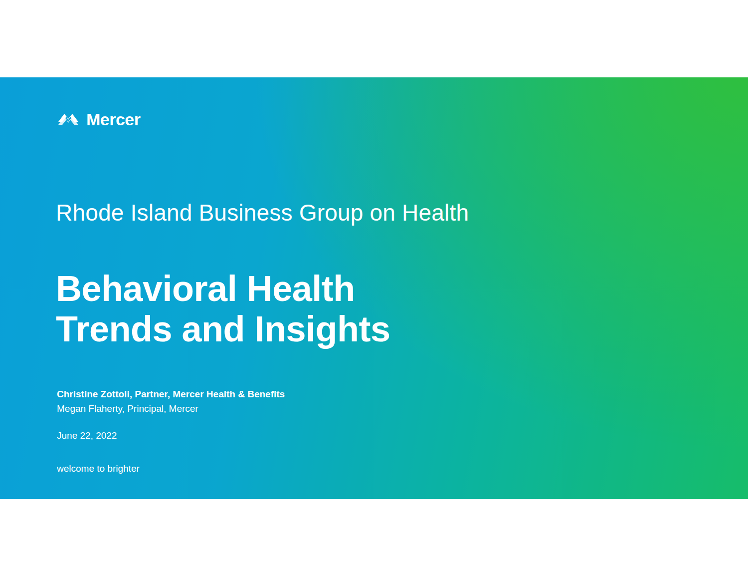Mercer
Rhode Island Business Group on Health
Behavioral Health
Trends and Insights
Christine Zottoli, Partner, Mercer Health & Benefits
Megan Flaherty, Principal, Mercer
June 22, 2022
welcome to brighter